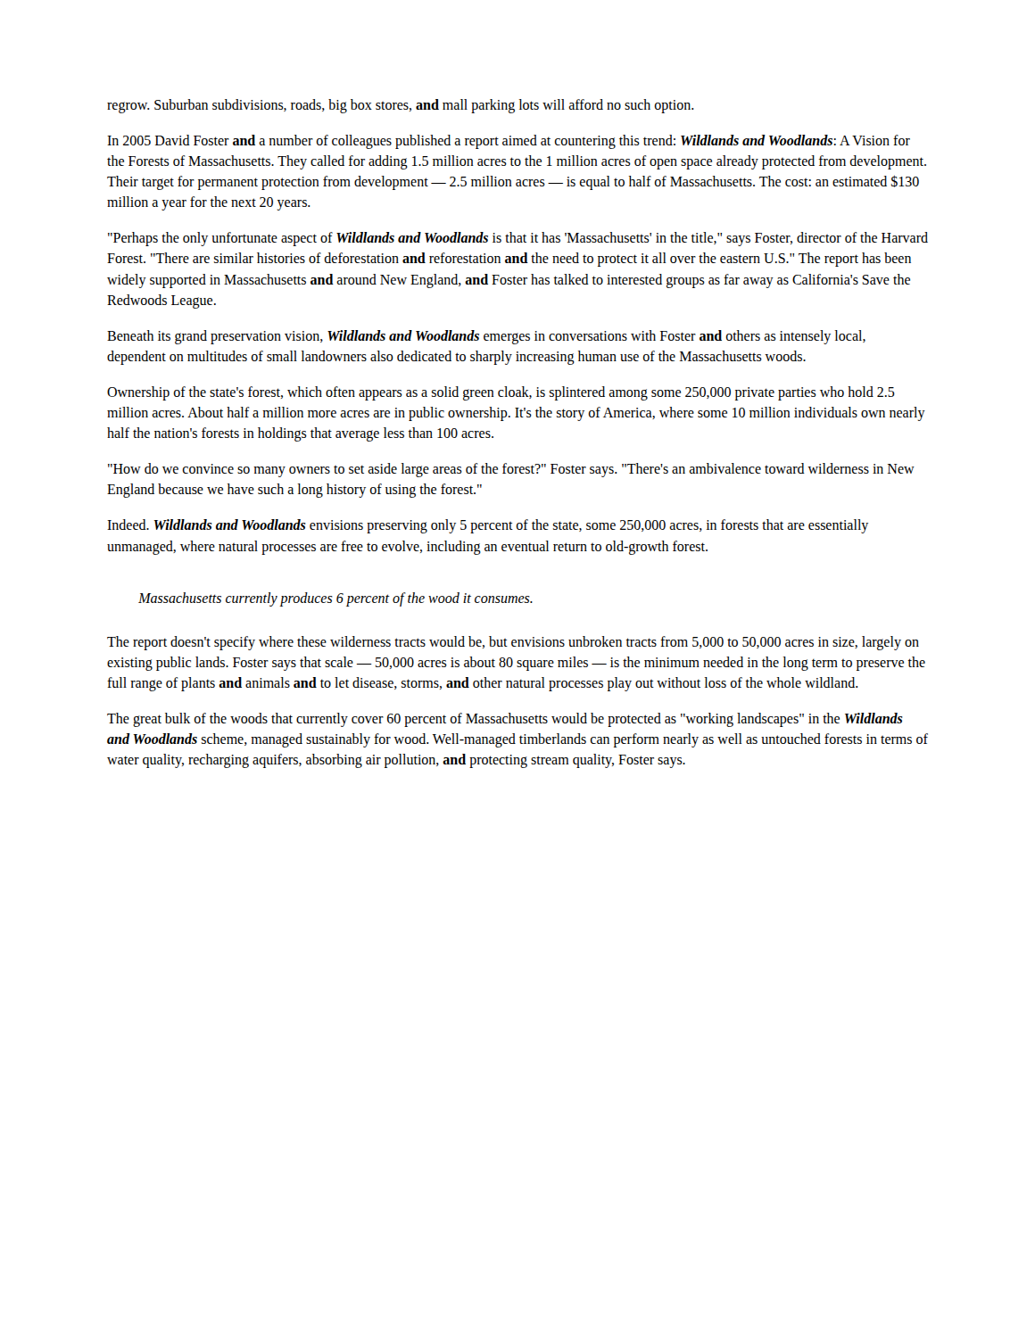regrow. Suburban subdivisions, roads, big box stores, and mall parking lots will afford no such option.
In 2005 David Foster and a number of colleagues published a report aimed at countering this trend: Wildlands and Woodlands: A Vision for the Forests of Massachusetts. They called for adding 1.5 million acres to the 1 million acres of open space already protected from development. Their target for permanent protection from development — 2.5 million acres — is equal to half of Massachusetts. The cost: an estimated $130 million a year for the next 20 years.
"Perhaps the only unfortunate aspect of Wildlands and Woodlands is that it has 'Massachusetts' in the title," says Foster, director of the Harvard Forest. "There are similar histories of deforestation and reforestation and the need to protect it all over the eastern U.S." The report has been widely supported in Massachusetts and around New England, and Foster has talked to interested groups as far away as California's Save the Redwoods League.
Beneath its grand preservation vision, Wildlands and Woodlands emerges in conversations with Foster and others as intensely local, dependent on multitudes of small landowners also dedicated to sharply increasing human use of the Massachusetts woods.
Ownership of the state's forest, which often appears as a solid green cloak, is splintered among some 250,000 private parties who hold 2.5 million acres. About half a million more acres are in public ownership. It's the story of America, where some 10 million individuals own nearly half the nation's forests in holdings that average less than 100 acres.
"How do we convince so many owners to set aside large areas of the forest?" Foster says. "There's an ambivalence toward wilderness in New England because we have such a long history of using the forest."
Indeed. Wildlands and Woodlands envisions preserving only 5 percent of the state, some 250,000 acres, in forests that are essentially unmanaged, where natural processes are free to evolve, including an eventual return to old-growth forest.
Massachusetts currently produces 6 percent of the wood it consumes.
The report doesn't specify where these wilderness tracts would be, but envisions unbroken tracts from 5,000 to 50,000 acres in size, largely on existing public lands. Foster says that scale — 50,000 acres is about 80 square miles — is the minimum needed in the long term to preserve the full range of plants and animals and to let disease, storms, and other natural processes play out without loss of the whole wildland.
The great bulk of the woods that currently cover 60 percent of Massachusetts would be protected as "working landscapes" in the Wildlands and Woodlands scheme, managed sustainably for wood. Well-managed timberlands can perform nearly as well as untouched forests in terms of water quality, recharging aquifers, absorbing air pollution, and protecting stream quality, Foster says.